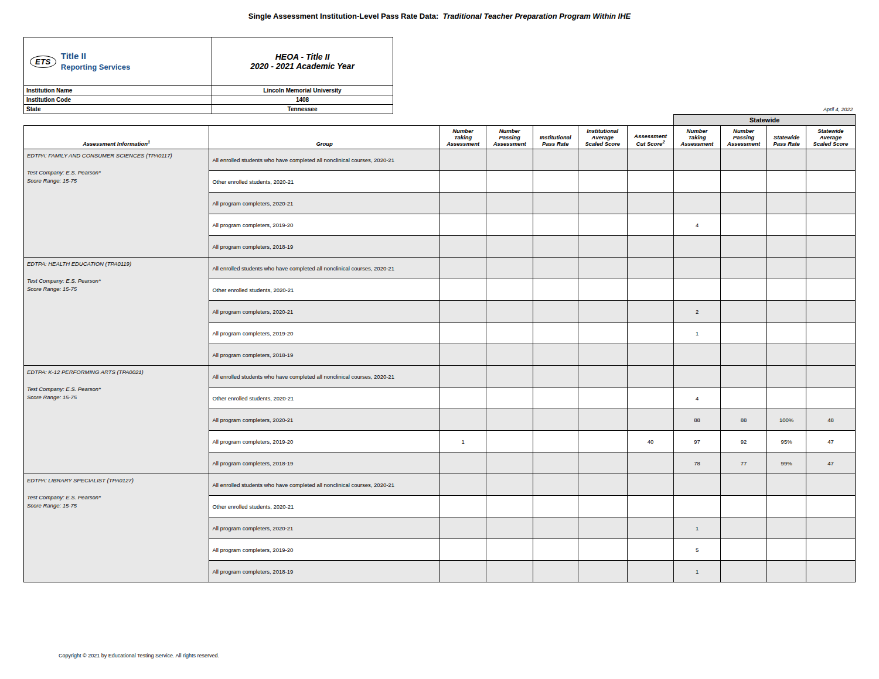Single Assessment Institution-Level Pass Rate Data: Traditional Teacher Preparation Program Within IHE
| ETS Title II Reporting Services | HEOA - Title II 2020 - 2021 Academic Year | | | | | | | | |
| Institution Name | Lincoln Memorial University | | | | | | | | |
| Institution Code | 1408 | | | | | | | | |
| State | Tennessee | | | | | | | | April 4, 2022 |
| | | Statewide |
| Assessment Information 1 | Group | Number Taking Assessment | Number Passing Assessment | Institutional Pass Rate | Institutional Average Scaled Score | Assessment Cut Score 2 | Number Taking Assessment | Number Passing Assessment | Statewide Pass Rate | Statewide Average Scaled Score |
| EDTPA: FAMILY AND CONSUMER SCIENCES (TPA0117) Test Company: E.S. Pearson* Score Range: 15-75 | All enrolled students who have completed all nonclinical courses, 2020-21 | | | | | | | | | |
| Other enrolled students, 2020-21 | | | | | | | | | |
| All program completers, 2020-21 | | | | | | | | | |
| All program completers, 2019-20 | | | | | | 4 | | | |
| All program completers, 2018-19 | | | | | | | | | |
| EDTPA: HEALTH EDUCATION (TPA0119) Test Company: E.S. Pearson* Score Range: 15-75 | All enrolled students who have completed all nonclinical courses, 2020-21 | | | | | | | | | |
| Other enrolled students, 2020-21 | | | | | | | | | |
| All program completers, 2020-21 | | | | | | 2 | | | |
| All program completers, 2019-20 | | | | | | 1 | | | |
| All program completers, 2018-19 | | | | | | | | | |
| EDTPA: K-12 PERFORMING ARTS (TPA0021) Test Company: E.S. Pearson* Score Range: 15-75 | All enrolled students who have completed all nonclinical courses, 2020-21 | | | | | | | | | |
| Other enrolled students, 2020-21 | | | | | | 4 | | | |
| All program completers, 2020-21 | | | | | | 88 | 88 | 100% | 48 |
| All program completers, 2019-20 | 1 | | | | 40 | 97 | 92 | 95% | 47 |
| All program completers, 2018-19 | | | | | | 78 | 77 | 99% | 47 |
| EDTPA: LIBRARY SPECIALIST (TPA0127) Test Company: E.S. Pearson* Score Range: 15-75 | All enrolled students who have completed all nonclinical courses, 2020-21 | | | | | | | | | |
| Other enrolled students, 2020-21 | | | | | | | | | |
| All program completers, 2020-21 | | | | | | 1 | | | |
| All program completers, 2019-20 | | | | | | 5 | | | |
| All program completers, 2018-19 | | | | | | 1 | | | |
Copyright © 2021 by Educational Testing Service. All rights reserved.